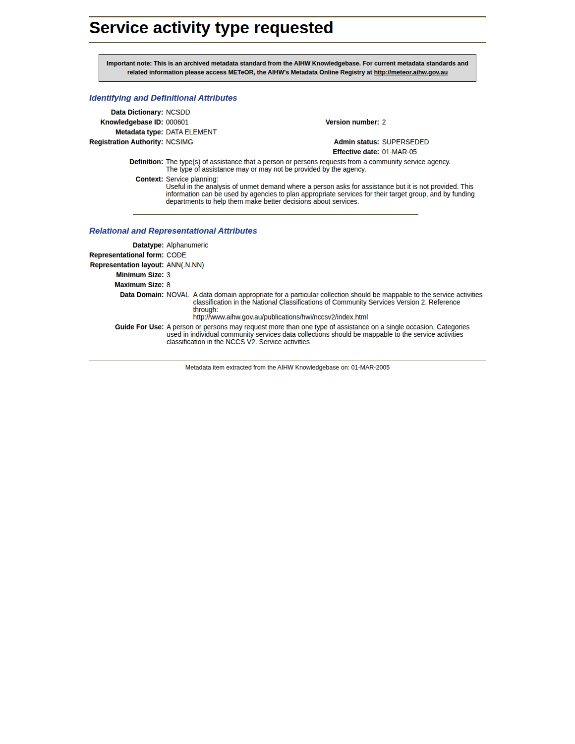Service activity type requested
Important note: This is an archived metadata standard from the AIHW Knowledgebase. For current metadata standards and related information please access METeOR, the AIHW's Metadata Online Registry at http://meteor.aihw.gov.au
Identifying and Definitional Attributes
| Data Dictionary: | NCSDD | | |
| Knowledgebase ID: | 000601 | Version number: | 2 |
| Metadata type: | DATA ELEMENT | | |
| Registration Authority: | NCSIMG | Admin status: | SUPERSEDED |
| | | Effective date: | 01-MAR-05 |
| Definition: | The type(s) of assistance that a person or persons requests from a community service agency. The type of assistance may or may not be provided by the agency. |
| Context: | Service planning: Useful in the analysis of unmet demand where a person asks for assistance but it is not provided. This information can be used by agencies to plan appropriate services for their target group, and by funding departments to help them make better decisions about services. |
Relational and Representational Attributes
| Datatype: | Alphanumeric |
| Representational form: | CODE |
| Representation layout: | ANN(.N.NN) |
| Minimum Size: | 3 |
| Maximum Size: | 8 |
| Data Domain: | NOVAL | A data domain appropriate for a particular collection should be mappable to the service activities classification in the National Classifications of Community Services Version 2. Reference through: http://www.aihw.gov.au/publications/hwi/nccsv2/index.html |
| Guide For Use: | A person or persons may request more than one type of assistance on a single occasion. Categories used in individual community services data collections should be mappable to the service activities classification in the NCCS V2. Service activities |
Metadata item extracted from the AIHW Knowledgebase on: 01-MAR-2005